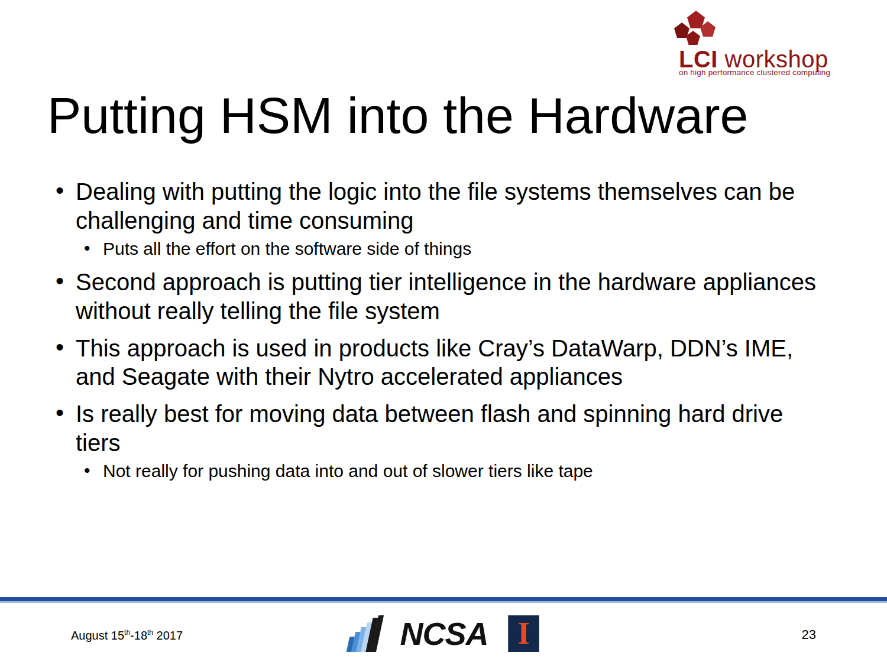LCI workshop
on high performance clustered computing
Putting HSM into the Hardware
Dealing with putting the logic into the file systems themselves can be challenging and time consuming
Puts all the effort on the software side of things
Second approach is putting tier intelligence in the hardware appliances without really telling the file system
This approach is used in products like Cray’s DataWarp, DDN’s IME, and Seagate with their Nytro accelerated appliances
Is really best for moving data between flash and spinning hard drive tiers
Not really for pushing data into and out of slower tiers like tape
August 15th-18th 2017
NCSA
23